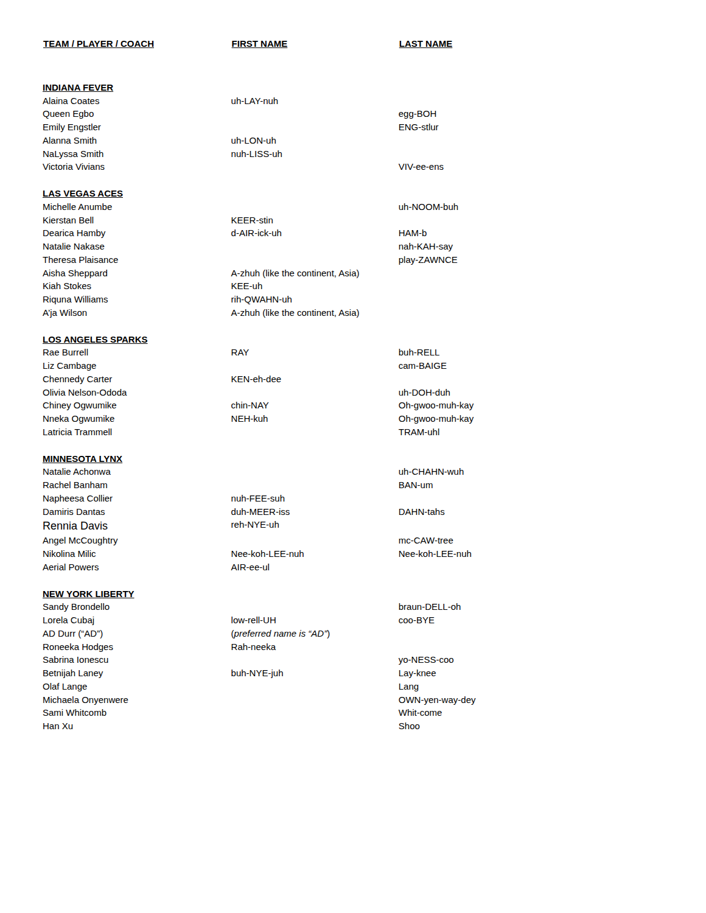| TEAM / PLAYER / COACH | FIRST NAME | LAST NAME |
| --- | --- | --- |
| INDIANA FEVER | | |
| Alaina Coates | uh-LAY-nuh | |
| Queen Egbo | | egg-BOH |
| Emily Engstler | | ENG-stlur |
| Alanna Smith | uh-LON-uh | |
| NaLyssa Smith | nuh-LISS-uh | |
| Victoria Vivians | | VIV-ee-ens |
| LAS VEGAS ACES | | |
| Michelle Anumbe | | uh-NOOM-buh |
| Kierstan Bell | KEER-stin | |
| Dearica Hamby | d-AIR-ick-uh | HAM-b |
| Natalie Nakase | | nah-KAH-say |
| Theresa Plaisance | | play-ZAWNCE |
| Aisha Sheppard | A-zhuh (like the continent, Asia) |
| Kiah Stokes | KEE-uh | |
| Riquna Williams | rih-QWAHN-uh | |
| A’ja Wilson | A-zhuh (like the continent, Asia) |
| LOS ANGELES SPARKS | | |
| Rae Burrell | RAY | buh-RELL |
| Liz Cambage | | cam-BAIGE |
| Chennedy Carter | KEN-eh-dee | |
| Olivia Nelson-Ododa | | uh-DOH-duh |
| Chiney Ogwumike | chin-NAY | Oh-gwoo-muh-kay |
| Nneka Ogwumike | NEH-kuh | Oh-gwoo-muh-kay |
| Latricia Trammell | | TRAM-uhl |
| MINNESOTA LYNX | | |
| Natalie Achonwa | | uh-CHAHN-wuh |
| Rachel Banham | | BAN-um |
| Napheesa Collier | nuh-FEE-suh | |
| Damiris Dantas | duh-MEER-iss | DAHN-tahs |
| Rennia Davis | reh-NYE-uh | |
| Angel McCoughtry | | mc-CAW-tree |
| Nikolina Milic | Nee-koh-LEE-nuh | Nee-koh-LEE-nuh |
| Aerial Powers | AIR-ee-ul | |
| NEW YORK LIBERTY | | |
| Sandy Brondello | | braun-DELL-oh |
| Lorela Cubaj | low-rell-UH | coo-BYE |
| AD Durr (“AD”) | ( preferred name is “AD” ) |
| Roneeka Hodges | Rah-neeka | |
| Sabrina Ionescu | | yo-NESS-coo |
| Betnijah Laney | buh-NYE-juh | Lay-knee |
| Olaf Lange | | Lang |
| Michaela Onyenwere | | OWN-yen-way-dey |
| Sami Whitcomb | | Whit-come |
| Han Xu | | Shoo |